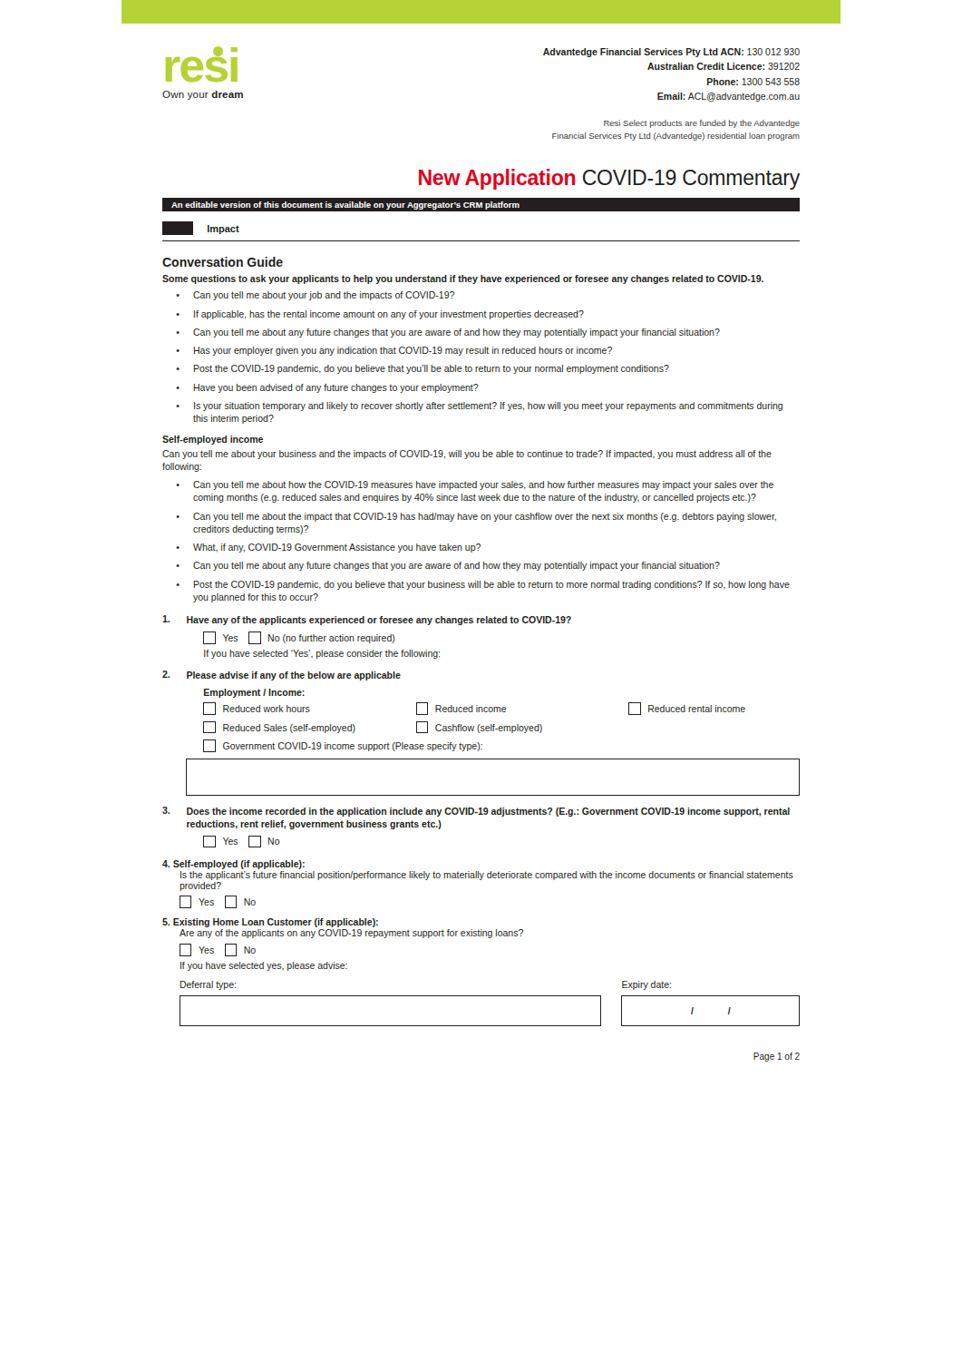resi
Own your dream
Advantedge Financial Services Pty Ltd ACN: 130 012 930
Australian Credit Licence: 391202
Phone: 1300 543 558
Email: ACL@advantedge.com.au
Resi Select products are funded by the Advantedge
Financial Services Pty Ltd (Advantedge) residential loan program
New Application COVID-19 Commentary
An editable version of this document is available on your Aggregator’s CRM platform
Impact
Conversation Guide
Some questions to ask your applicants to help you understand if they have experienced or foresee any changes related to COVID-19.
Can you tell me about your job and the impacts of COVID-19?
If applicable, has the rental income amount on any of your investment properties decreased?
Can you tell me about any future changes that you are aware of and how they may potentially impact your financial situation?
Has your employer given you any indication that COVID-19 may result in reduced hours or income?
Post the COVID-19 pandemic, do you believe that you’ll be able to return to your normal employment conditions?
Have you been advised of any future changes to your employment?
Is your situation temporary and likely to recover shortly after settlement? If yes, how will you meet your repayments and commitments during this interim period?
Self-employed income
Can you tell me about your business and the impacts of COVID-19, will you be able to continue to trade? If impacted, you must address all of the following:
Can you tell me about how the COVID-19 measures have impacted your sales, and how further measures may impact your sales over the coming months (e.g. reduced sales and enquires by 40% since last week due to the nature of the industry, or cancelled projects etc.)?
Can you tell me about the impact that COVID-19 has had/may have on your cashflow over the next six months (e.g. debtors paying slower, creditors deducting terms)?
What, if any, COVID-19 Government Assistance you have taken up?
Can you tell me about any future changes that you are aware of and how they may potentially impact your financial situation?
Post the COVID-19 pandemic, do you believe that your business will be able to return to more normal trading conditions? If so, how long have you planned for this to occur?
Have any of the applicants experienced or foresee any changes related to COVID-19?
Yes No (no further action required)
If you have selected ‘Yes’, please consider the following:
Please advise if any of the below are applicable
Employment / Income:
Reduced work hours
Reduced income
Reduced rental income
Reduced Sales (self-employed)
Cashflow (self-employed)
Government COVID-19 income support (Please specify type):
Does the income recorded in the application include any COVID-19 adjustments? (E.g.: Government COVID-19 income support, rental reductions, rent relief, government business grants etc.)
Yes No
4. Self-employed (if applicable):
Is the applicant’s future financial position/performance likely to materially deteriorate compared with the income documents or financial statements provided?
Yes No
5. Existing Home Loan Customer (if applicable):
Are any of the applicants on any COVID-19 repayment support for existing loans?
Yes No
If you have selected yes, please advise:
Deferral type:
Expiry date:
//
Page 1 of 2